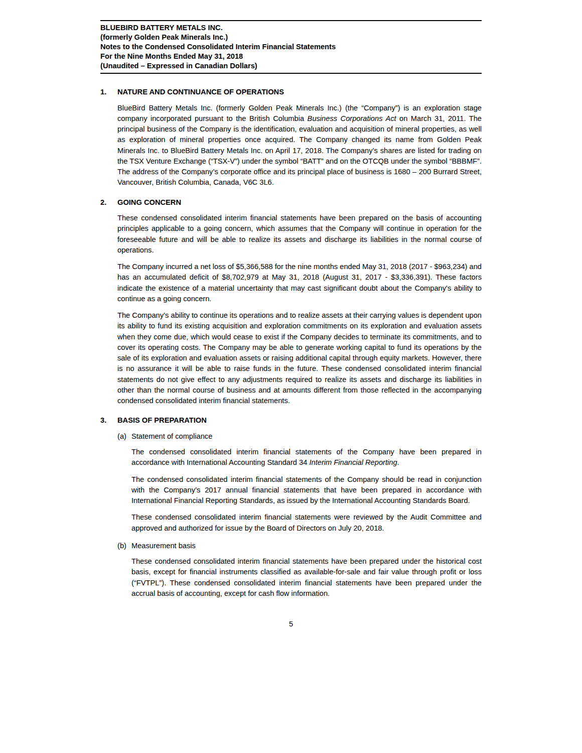BLUEBIRD BATTERY METALS INC.
(formerly Golden Peak Minerals Inc.)
Notes to the Condensed Consolidated Interim Financial Statements
For the Nine Months Ended May 31, 2018
(Unaudited – Expressed in Canadian Dollars)
Nature and Continuance of Operations
BlueBird Battery Metals Inc. (formerly Golden Peak Minerals Inc.) (the “Company”) is an exploration stage company incorporated pursuant to the British Columbia Business Corporations Act on March 31, 2011. The principal business of the Company is the identification, evaluation and acquisition of mineral properties, as well as exploration of mineral properties once acquired. The Company changed its name from Golden Peak Minerals Inc. to BlueBird Battery Metals Inc. on April 17, 2018. The Company’s shares are listed for trading on the TSX Venture Exchange (“TSX-V”) under the symbol “BATT” and on the OTCQB under the symbol “BBBMF”. The address of the Company’s corporate office and its principal place of business is 1680 – 200 Burrard Street, Vancouver, British Columbia, Canada, V6C 3L6.
Going Concern
These condensed consolidated interim financial statements have been prepared on the basis of accounting principles applicable to a going concern, which assumes that the Company will continue in operation for the foreseeable future and will be able to realize its assets and discharge its liabilities in the normal course of operations.
The Company incurred a net loss of $5,366,588 for the nine months ended May 31, 2018 (2017 - $963,234) and has an accumulated deficit of $8,702,979 at May 31, 2018 (August 31, 2017 - $3,336,391). These factors indicate the existence of a material uncertainty that may cast significant doubt about the Company's ability to continue as a going concern.
The Company’s ability to continue its operations and to realize assets at their carrying values is dependent upon its ability to fund its existing acquisition and exploration commitments on its exploration and evaluation assets when they come due, which would cease to exist if the Company decides to terminate its commitments, and to cover its operating costs. The Company may be able to generate working capital to fund its operations by the sale of its exploration and evaluation assets or raising additional capital through equity markets. However, there is no assurance it will be able to raise funds in the future. These condensed consolidated interim financial statements do not give effect to any adjustments required to realize its assets and discharge its liabilities in other than the normal course of business and at amounts different from those reflected in the accompanying condensed consolidated interim financial statements.
Basis of Preparation
Statement of compliance
The condensed consolidated interim financial statements of the Company have been prepared in accordance with International Accounting Standard 34 Interim Financial Reporting.
The condensed consolidated interim financial statements of the Company should be read in conjunction with the Company’s 2017 annual financial statements that have been prepared in accordance with International Financial Reporting Standards, as issued by the International Accounting Standards Board.
These condensed consolidated interim financial statements were reviewed by the Audit Committee and approved and authorized for issue by the Board of Directors on July 20, 2018.
Measurement basis
These condensed consolidated interim financial statements have been prepared under the historical cost basis, except for financial instruments classified as available-for-sale and fair value through profit or loss (“FVTPL”). These condensed consolidated interim financial statements have been prepared under the accrual basis of accounting, except for cash flow information.
5